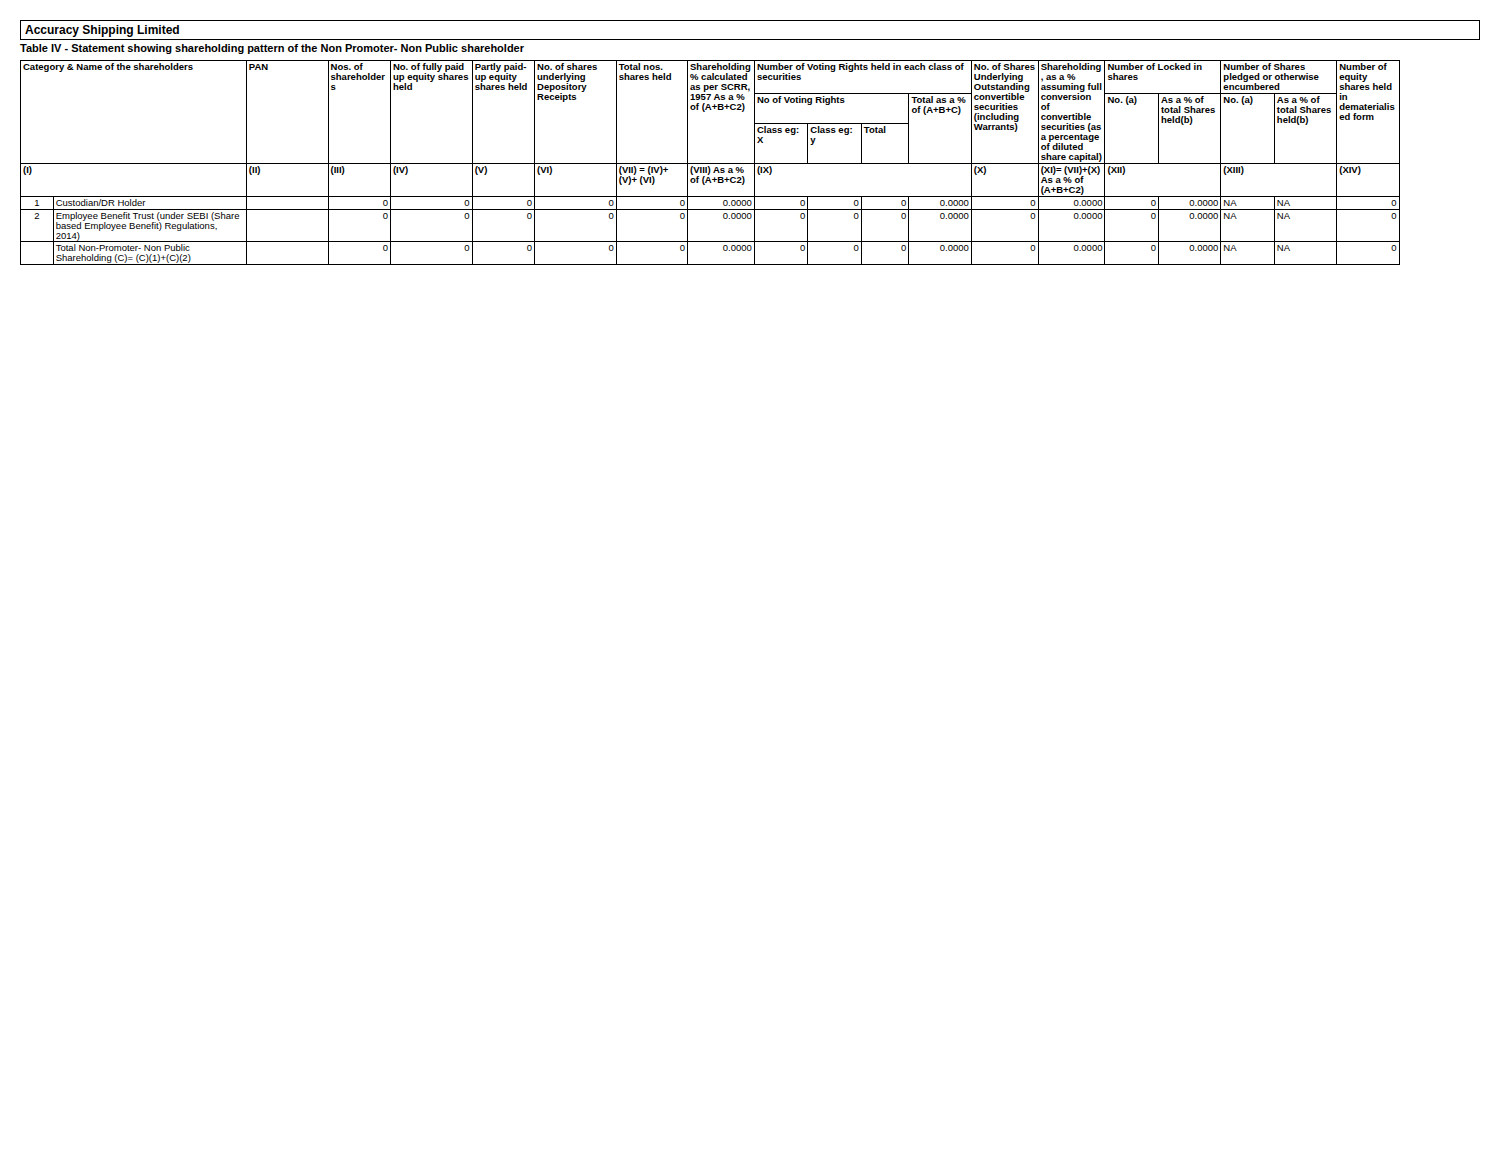Accuracy Shipping Limited
Table IV - Statement showing shareholding pattern of the Non Promoter- Non Public shareholder
| Category & Name of the shareholders | PAN | Nos. of shareholders | No. of fully paid up equity shares held | Partly paid-up equity shares held | No. of shares underlying Depository Receipts | Total nos. shares held | Shareholding % calculated as per SCRR, 1957 As a % of (A+B+C2) | Number of Voting Rights held in each class of securities | No. of Shares Underlying Outstanding convertible securities (including Warrants) | Shareholding , as a % assuming full conversion of convertible securities (as a percentage of diluted share capital) | Number of Locked in shares | Number of Shares pledged or otherwise encumbered | Number of equity shares held in dematerialised form |
| --- | --- | --- | --- | --- | --- | --- | --- | --- | --- | --- | --- | --- | --- |
| No of Voting Rights | Total as a % of (A+B+C) | No. (a) | As a % of total Shares held(b) | No. (a) | As a % of total Shares held(b) |
| Class eg: X | Class eg: y | Total |
| (I) | (II) | (III) | (IV) | (V) | (VI) | (VII) = (IV)+(V)+ (VI) | (VIII) As a % of (A+B+C2) | (IX) | (X) | (XI)= (VII)+(X) As a % of (A+B+C2) | (XII) | (XIII) | (XIV) |
| 1 | Custodian/DR Holder | | 0 | 0 | 0 | 0 | 0 | 0.0000 | 0 | 0 | 0 | 0.0000 | 0 | 0.0000 | 0 | 0.0000 | NA | NA | 0 |
| 2 | Employee Benefit Trust (under SEBI (Share based Employee Benefit) Regulations, 2014) | | 0 | 0 | 0 | 0 | 0 | 0.0000 | 0 | 0 | 0 | 0.0000 | 0 | 0.0000 | 0 | 0.0000 | NA | NA | 0 |
| | Total Non-Promoter- Non Public Shareholding (C)= (C)(1)+(C)(2) | | 0 | 0 | 0 | 0 | 0 | 0.0000 | 0 | 0 | 0 | 0.0000 | 0 | 0.0000 | 0 | 0.0000 | NA | NA | 0 |